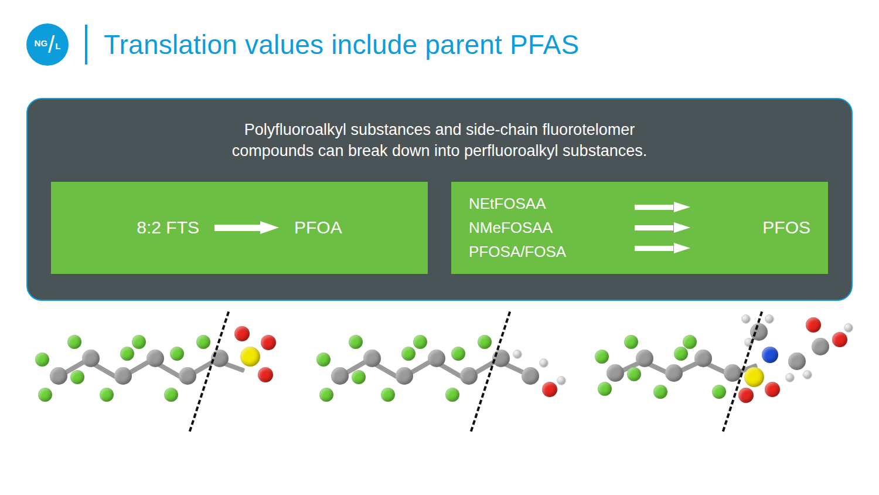NG/L
Translation values include parent PFAS
Polyfluoroalkyl substances and side-chain fluorotelomer
compounds can break down into perfluoroalkyl substances.
8:2 FTS PFOA
NEtFOSAA NMeFOSAA PFOSA/FOSA
PFOS